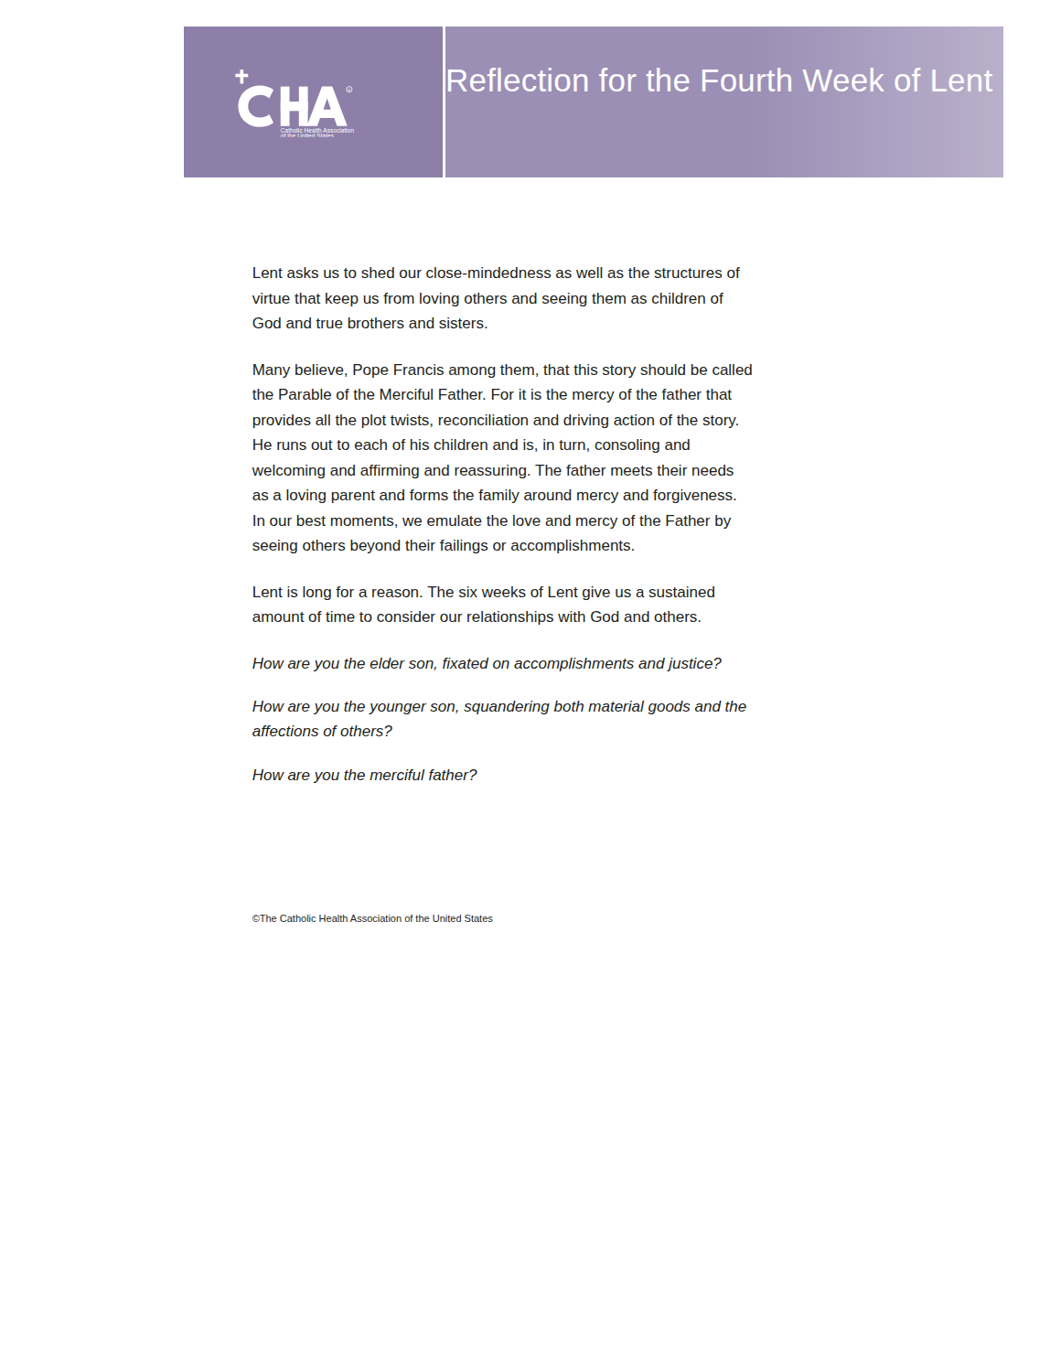R Catholic Health Association of the United States
Reflection for the Fourth Week of Lent
Lent asks us to shed our close-mindedness as well as the structures of virtue that keep us from loving others and seeing them as children of God and true brothers and sisters.
Many believe, Pope Francis among them, that this story should be called the Parable of the Merciful Father. For it is the mercy of the father that provides all the plot twists, reconciliation and driving action of the story. He runs out to each of his children and is, in turn, consoling and welcoming and affirming and reassuring. The father meets their needs as a loving parent and forms the family around mercy and forgiveness. In our best moments, we emulate the love and mercy of the Father by seeing others beyond their failings or accomplishments.
Lent is long for a reason. The six weeks of Lent give us a sustained amount of time to consider our relationships with God and others.
How are you the elder son, fixated on accomplishments and justice?
How are you the younger son, squandering both material goods and the affections of others?
How are you the merciful father?
©The Catholic Health Association of the United States